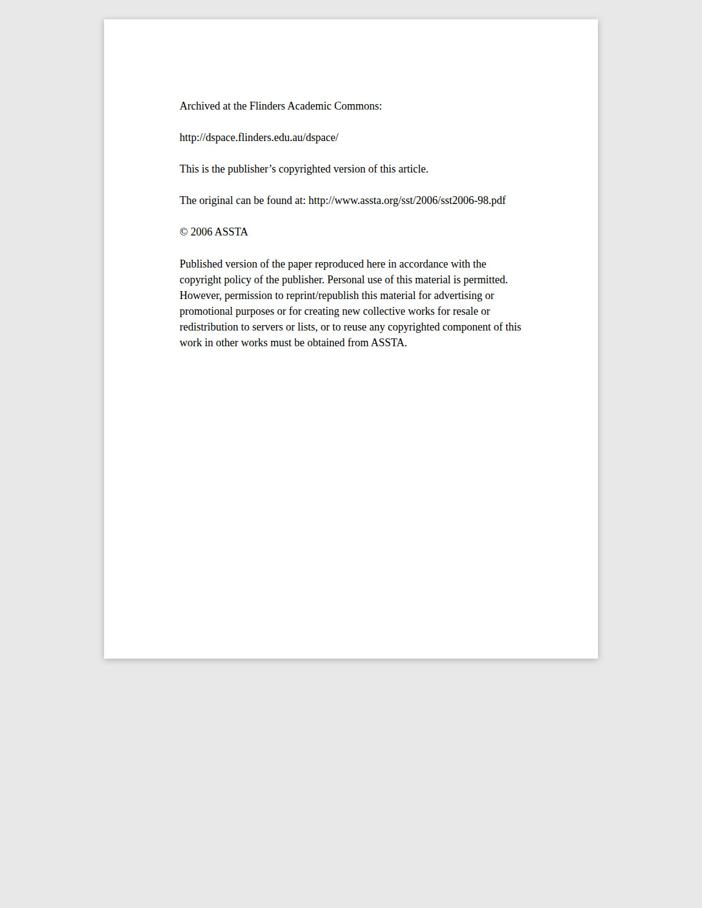Archived at the Flinders Academic Commons:
http://dspace.flinders.edu.au/dspace/
This is the publisher’s copyrighted version of this article.
The original can be found at: http://www.assta.org/sst/2006/sst2006-98.pdf
© 2006 ASSTA
Published version of the paper reproduced here in accordance with the copyright policy of the publisher. Personal use of this material is permitted. However, permission to reprint/republish this material for advertising or promotional purposes or for creating new collective works for resale or redistribution to servers or lists, or to reuse any copyrighted component of this work in other works must be obtained from ASSTA.